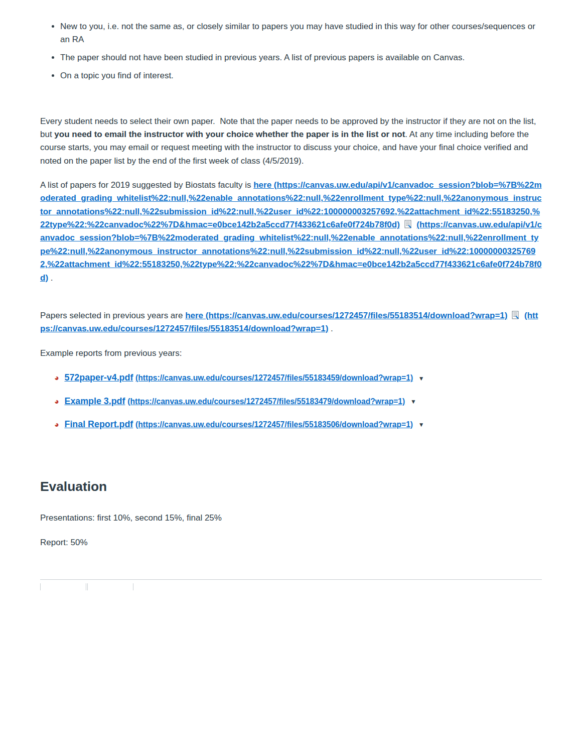New to you, i.e. not the same as, or closely similar to papers you may have studied in this way for other courses/sequences or an RA
The paper should not have been studied in previous years. A list of previous papers is available on Canvas.
On a topic you find of interest.
Every student needs to select their own paper. Note that the paper needs to be approved by the instructor if they are not on the list, but you need to email the instructor with your choice whether the paper is in the list or not. At any time including before the course starts, you may email or request meeting with the instructor to discuss your choice, and have your final choice verified and noted on the paper list by the end of the first week of class (4/5/2019).
A list of papers for 2019 suggested by Biostats faculty is here (https://canvas.uw.edu/api/v1/canvadoc_session?blob=%7B%22moderated_grading_whitelist%22:null,%22enable_annotations%22:null,%22enrollment_type%22:null,%22anonymous_instructor_annotations%22:null,%22submission_id%22:null,%22user_id%22:100000003257692,%22attachment_id%22:55183250,%22type%22:%22canvadoc%22%7D&hmac=e0bce142b2a5ccd77f433621c6afe0f724b78f0d) (https://canvas.uw.edu/api/v1/canvadoc_session?blob=%7B%22moderated_grading_whitelist%22:null,%22enable_annotations%22:null,%22enrollment_type%22:null,%22anonymous_instructor_annotations%22:null,%22submission_id%22:null,%22user_id%22:100000003257692,%22attachment_id%22:55183250,%22type%22:%22canvadoc%22%7D&hmac=e0bce142b2a5ccd77f433621c6afe0f724b78f0d) .
Papers selected in previous years are here (https://canvas.uw.edu/courses/1272457/files/55183514/download?wrap=1) (https://canvas.uw.edu/courses/1272457/files/55183514/download?wrap=1) .
Example reports from previous years:
◕ 572paper-v4.pdf (https://canvas.uw.edu/courses/1272457/files/55183459/download?wrap=1) ▼
◕ Example 3.pdf (https://canvas.uw.edu/courses/1272457/files/55183479/download?wrap=1) ▼
◕ Final Report.pdf (https://canvas.uw.edu/courses/1272457/files/55183506/download?wrap=1) ▼
Evaluation
Presentations: first 10%, second 15%, final 25%
Report: 50%